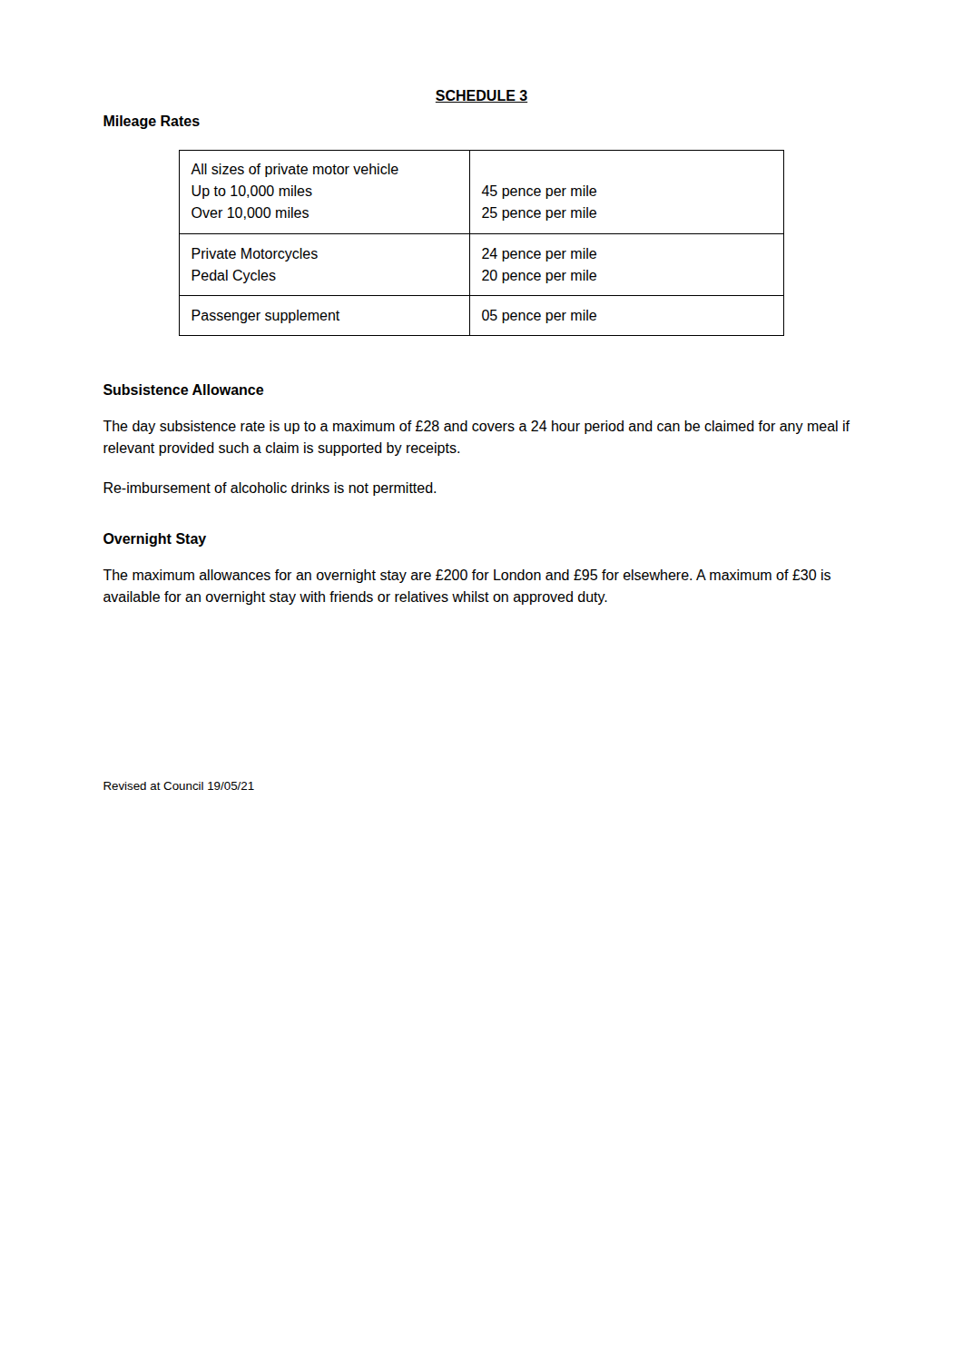SCHEDULE 3
Mileage Rates
| All sizes of private motor vehicle Up to 10,000 miles Over 10,000 miles | 45 pence per mile 25 pence per mile |
| Private Motorcycles Pedal Cycles | 24 pence per mile 20 pence per mile |
| Passenger supplement | 05 pence per mile |
Subsistence Allowance
The day subsistence rate is up to a maximum of £28 and covers a 24 hour period and can be claimed for any meal if relevant provided such a claim is supported by receipts.
Re-imbursement of alcoholic drinks is not permitted.
Overnight Stay
The maximum allowances for an overnight stay are £200 for London and £95 for elsewhere. A maximum of £30 is available for an overnight stay with friends or relatives whilst on approved duty.
Revised at Council 19/05/21